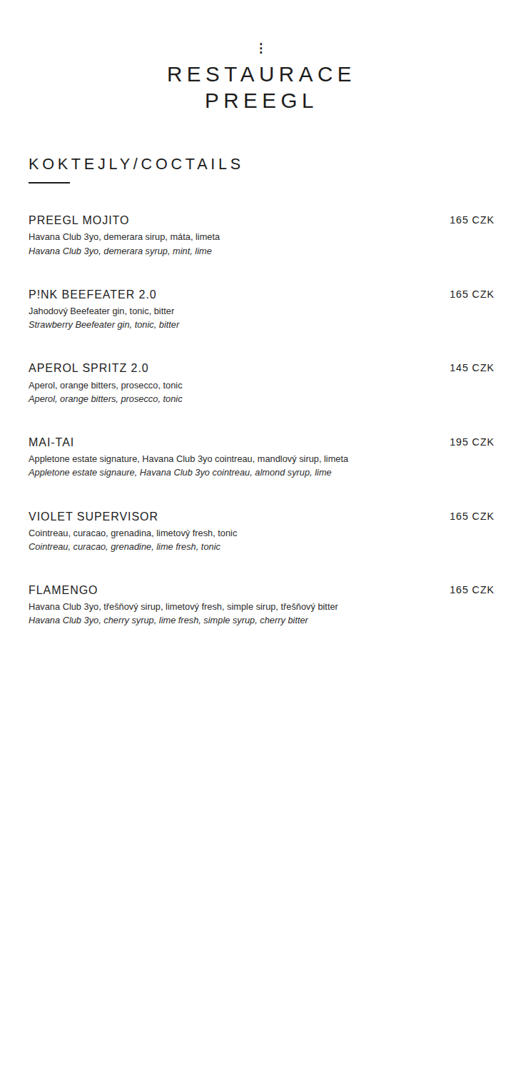⁝
Restaurace Preegl
Koktejly/Coctails
Preegl Mojito
Havana Club 3yo, demerara sirup, máta, limeta Havana Club 3yo, demerara syrup, mint, lime
165 CZK
P!nk Beefeater 2.0
Jahodový Beefeater gin, tonic, bitter Strawberry Beefeater gin, tonic, bitter
165 CZK
Aperol Spritz 2.0
Aperol, orange bitters, prosecco, tonic Aperol, orange bitters, prosecco, tonic
145 CZK
Mai-Tai
Appletone estate signature, Havana Club 3yo cointreau, mandlový sirup, limeta Appletone estate signaure, Havana Club 3yo cointreau, almond syrup, lime
195 CZK
Violet Supervisor
Cointreau, curacao, grenadina, limetový fresh, tonic Cointreau, curacao, grenadine, lime fresh, tonic
165 CZK
Flamengo
Havana Club 3yo, třešňový sirup, limetový fresh, simple sirup, třešňový bitter Havana Club 3yo, cherry syrup, lime fresh, simple syrup, cherry bitter
165 CZK